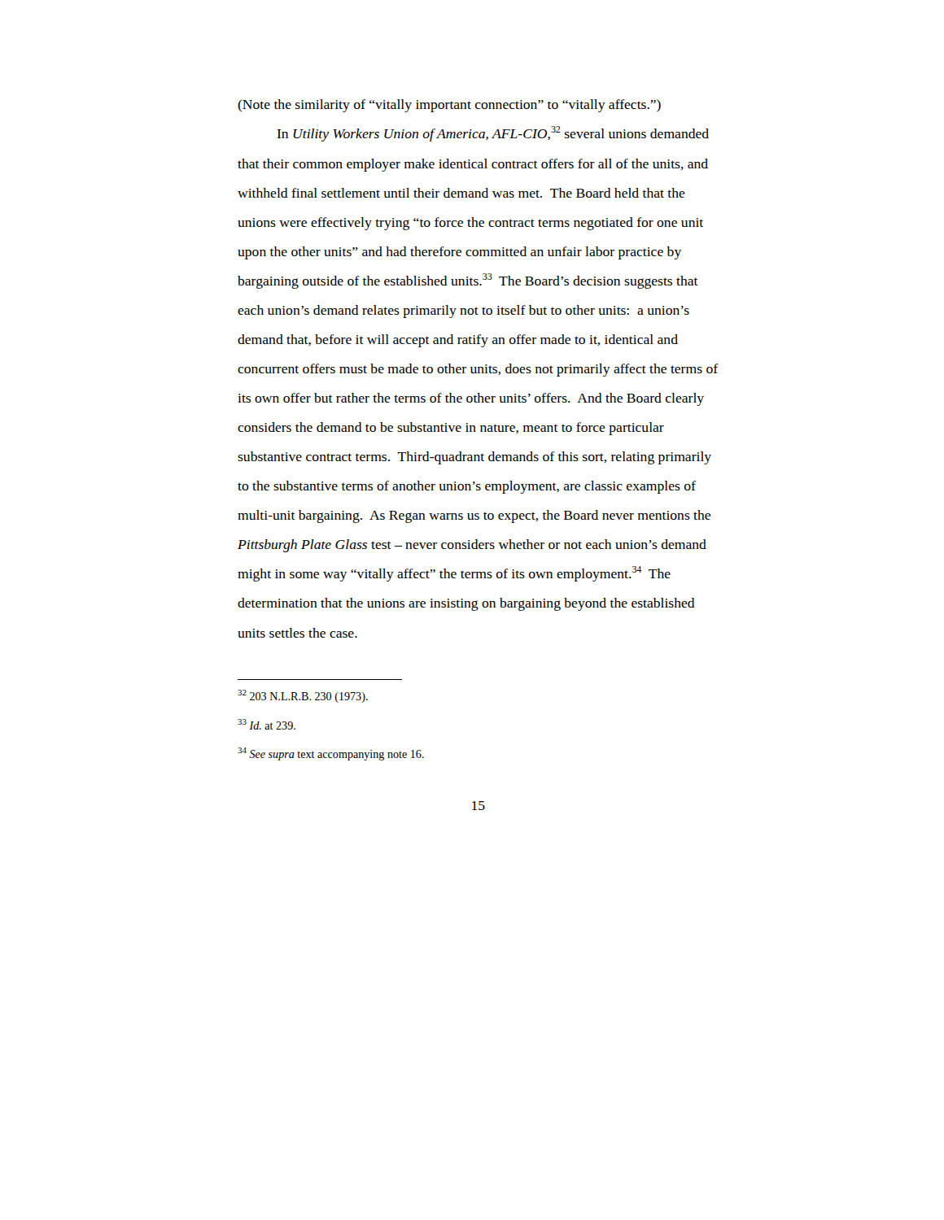(Note the similarity of “vitally important connection” to “vitally affects.”)
In Utility Workers Union of America, AFL-CIO,32 several unions demanded that their common employer make identical contract offers for all of the units, and withheld final settlement until their demand was met. The Board held that the unions were effectively trying “to force the contract terms negotiated for one unit upon the other units” and had therefore committed an unfair labor practice by bargaining outside of the established units.33 The Board’s decision suggests that each union’s demand relates primarily not to itself but to other units: a union’s demand that, before it will accept and ratify an offer made to it, identical and concurrent offers must be made to other units, does not primarily affect the terms of its own offer but rather the terms of the other units’ offers. And the Board clearly considers the demand to be substantive in nature, meant to force particular substantive contract terms. Third-quadrant demands of this sort, relating primarily to the substantive terms of another union’s employment, are classic examples of multi-unit bargaining. As Regan warns us to expect, the Board never mentions the Pittsburgh Plate Glass test – never considers whether or not each union’s demand might in some way “vitally affect” the terms of its own employment.34 The determination that the unions are insisting on bargaining beyond the established units settles the case.
32 203 N.L.R.B. 230 (1973).
33 Id. at 239.
34 See supra text accompanying note 16.
15